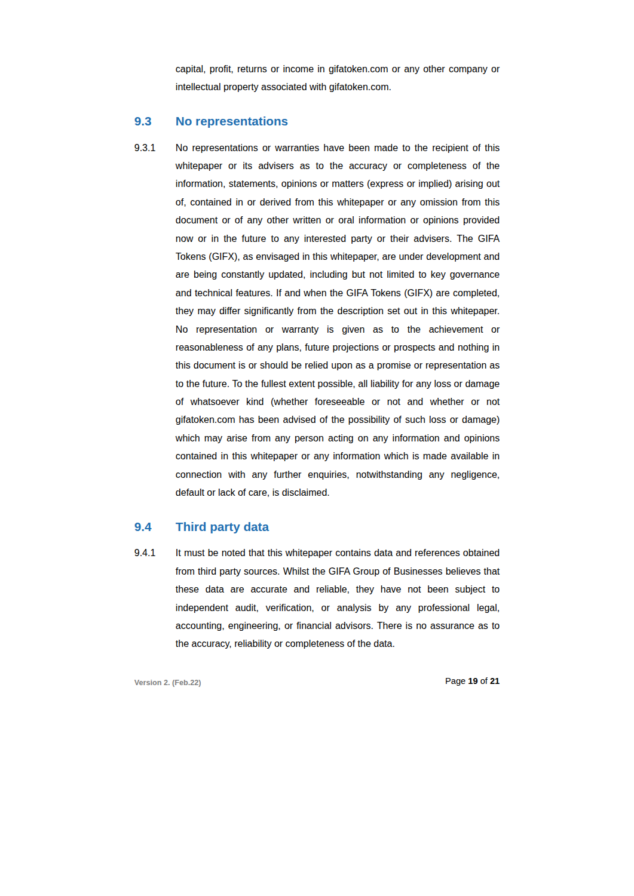capital, profit, returns or income in gifatoken.com or any other company or intellectual property associated with gifatoken.com.
9.3 No representations
9.3.1
No representations or warranties have been made to the recipient of this whitepaper or its advisers as to the accuracy or completeness of the information, statements, opinions or matters (express or implied) arising out of, contained in or derived from this whitepaper or any omission from this document or of any other written or oral information or opinions provided now or in the future to any interested party or their advisers. The GIFA Tokens (GIFX), as envisaged in this whitepaper, are under development and are being constantly updated, including but not limited to key governance and technical features. If and when the GIFA Tokens (GIFX) are completed, they may differ significantly from the description set out in this whitepaper. No representation or warranty is given as to the achievement or reasonableness of any plans, future projections or prospects and nothing in this document is or should be relied upon as a promise or representation as to the future. To the fullest extent possible, all liability for any loss or damage of whatsoever kind (whether foreseeable or not and whether or not gifatoken.com has been advised of the possibility of such loss or damage) which may arise from any person acting on any information and opinions contained in this whitepaper or any information which is made available in connection with any further enquiries, notwithstanding any negligence, default or lack of care, is disclaimed.
9.4 Third party data
9.4.1
It must be noted that this whitepaper contains data and references obtained from third party sources. Whilst the GIFA Group of Businesses believes that these data are accurate and reliable, they have not been subject to independent audit, verification, or analysis by any professional legal, accounting, engineering, or financial advisors. There is no assurance as to the accuracy, reliability or completeness of the data.
Version 2. (Feb.22)
Page 19 of 21